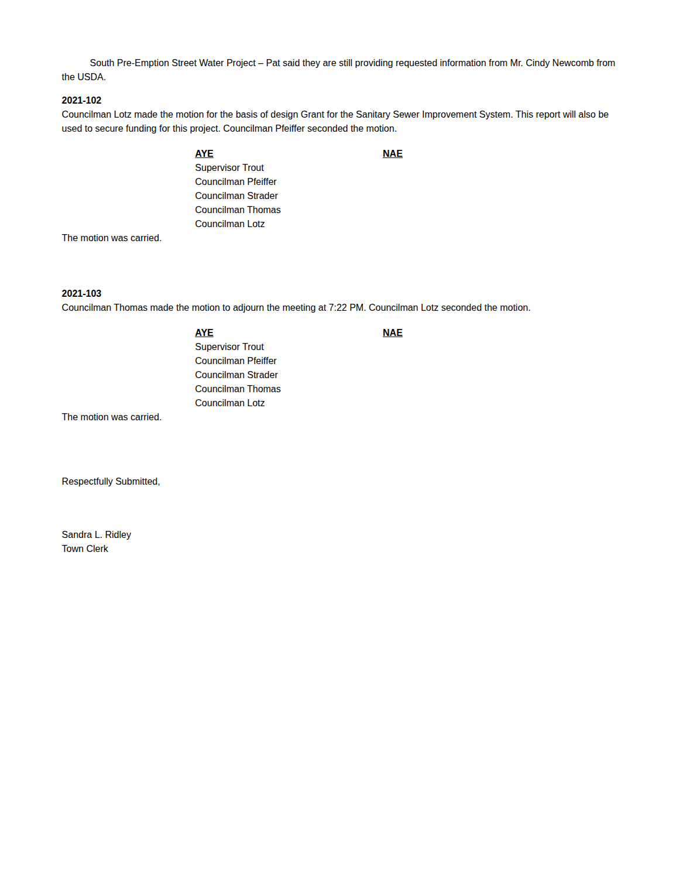South Pre-Emption Street Water Project – Pat said they are still providing requested information from Mr. Cindy Newcomb from the USDA.
2021-102
Councilman Lotz made the motion for the basis of design Grant for the Sanitary Sewer Improvement System. This report will also be used to secure funding for this project. Councilman Pfeiffer seconded the motion.
| AYE | NAE |
| --- | --- |
| Supervisor Trout | |
| Councilman Pfeiffer | |
| Councilman Strader | |
| Councilman Thomas | |
| Councilman Lotz | |
The motion was carried.
2021-103
Councilman Thomas made the motion to adjourn the meeting at 7:22 PM. Councilman Lotz seconded the motion.
| AYE | NAE |
| --- | --- |
| Supervisor Trout | |
| Councilman Pfeiffer | |
| Councilman Strader | |
| Councilman Thomas | |
| Councilman Lotz | |
The motion was carried.
Respectfully Submitted,
Sandra L. Ridley
Town Clerk